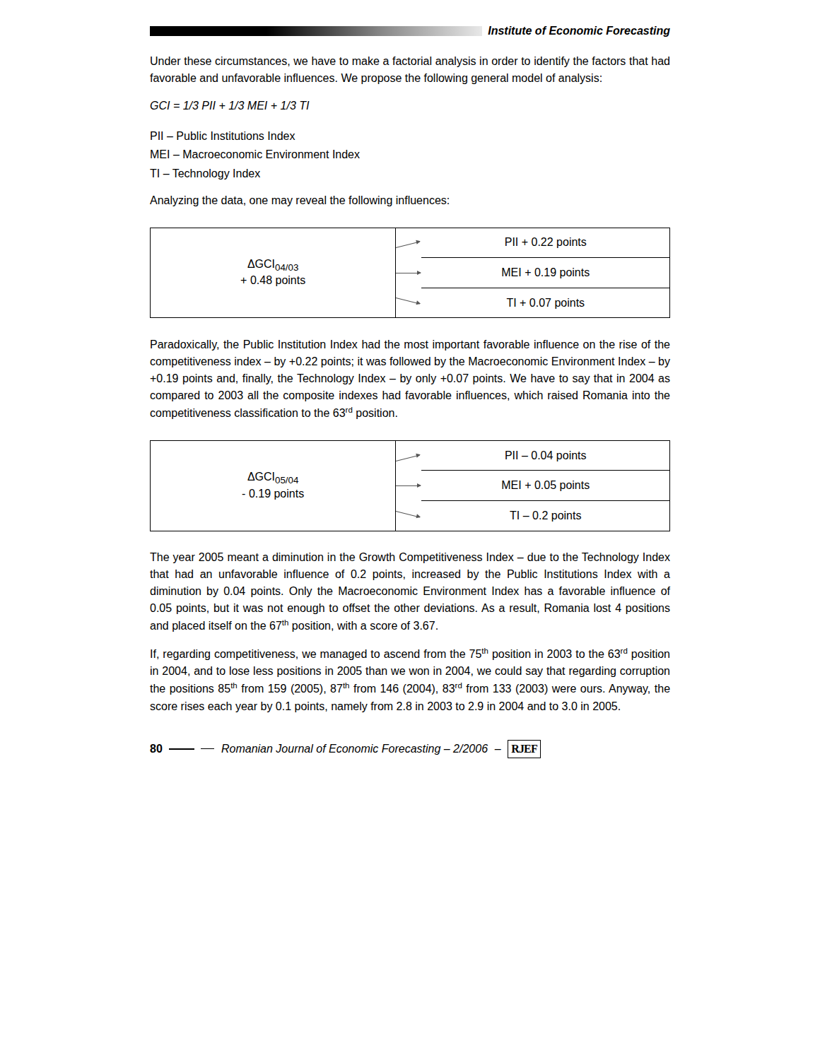Institute of Economic Forecasting
Under these circumstances, we have to make a factorial analysis in order to identify the factors that had favorable and unfavorable influences. We propose the following general model of analysis:
GCI = 1/3 PII + 1/3 MEI + 1/3 TI
PII – Public Institutions Index
MEI – Macroeconomic Environment Index
TI – Technology Index
Analyzing the data, one may reveal the following influences:
ΔGCI04/03
+ 0.48 points
PII + 0.22 points
MEI + 0.19 points
TI + 0.07 points
Paradoxically, the Public Institution Index had the most important favorable influence on the rise of the competitiveness index – by +0.22 points; it was followed by the Macroeconomic Environment Index – by +0.19 points and, finally, the Technology Index – by only +0.07 points. We have to say that in 2004 as compared to 2003 all the composite indexes had favorable influences, which raised Romania into the competitiveness classification to the 63rd position.
ΔGCI05/04
- 0.19 points
PII – 0.04 points
MEI + 0.05 points
TI – 0.2 points
The year 2005 meant a diminution in the Growth Competitiveness Index – due to the Technology Index that had an unfavorable influence of 0.2 points, increased by the Public Institutions Index with a diminution by 0.04 points. Only the Macroeconomic Environment Index has a favorable influence of 0.05 points, but it was not enough to offset the other deviations. As a result, Romania lost 4 positions and placed itself on the 67th position, with a score of 3.67.
If, regarding competitiveness, we managed to ascend from the 75th position in 2003 to the 63rd position in 2004, and to lose less positions in 2005 than we won in 2004, we could say that regarding corruption the positions 85th from 159 (2005), 87th from 146 (2004), 83rd from 133 (2003) were ours. Anyway, the score rises each year by 0.1 points, namely from 2.8 in 2003 to 2.9 in 2004 and to 3.0 in 2005.
80 Romanian Journal of Economic Forecasting – 2/2006 – RJEF